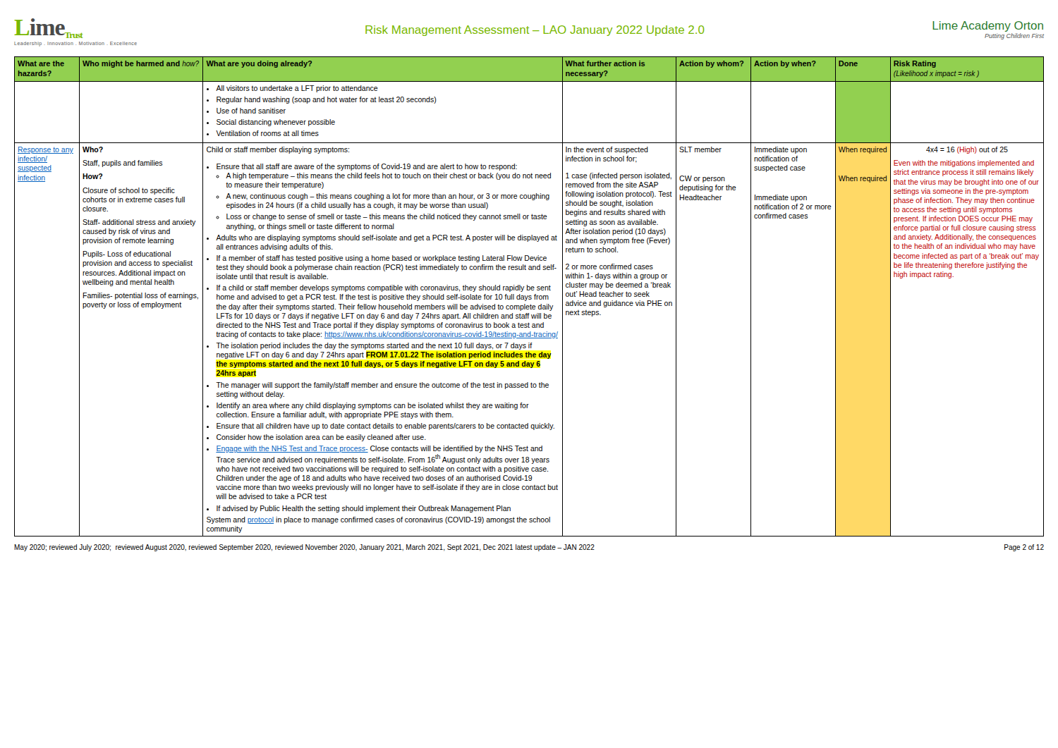LimeTrust
Leadership . Innovation . Motivation . Excellence
Risk Management Assessment – LAO January 2022 Update 2.0
Lime Academy Orton
Putting Children First
| What are the hazards? | Who might be harmed and how? | What are you doing already? | What further action is necessary? | Action by whom? | Action by when? | Done | Risk Rating (Likelihood x impact = risk ) |
| --- | --- | --- | --- | --- | --- | --- | --- |
| | | All visitors to undertake a LFT prior to attendance Regular hand washing (soap and hot water for at least 20 seconds) Use of hand sanitiser Social distancing whenever possible Ventilation of rooms at all times | | | | | |
| Response to any infection/ suspected infection | Who? Staff, pupils and families How? Closure of school to specific cohorts or in extreme cases full closure. Staff- additional stress and anxiety caused by risk of virus and provision of remote learning Pupils- Loss of educational provision and access to specialist resources. Additional impact on wellbeing and mental health Families- potential loss of earnings, poverty or loss of employment | Child or staff member displaying symptoms: Ensure that all staff are aware of the symptoms of Covid-19 and are alert to how to respond: A high temperature – this means the child feels hot to touch on their chest or back (you do not need to measure their temperature) A new, continuous cough – this means coughing a lot for more than an hour, or 3 or more coughing episodes in 24 hours (if a child usually has a cough, it may be worse than usual) Loss or change to sense of smell or taste – this means the child noticed they cannot smell or taste anything, or things smell or taste different to normal Adults who are displaying symptoms should self-isolate and get a PCR test. A poster will be displayed at all entrances advising adults of this. If a member of staff has tested positive using a home based or workplace testing Lateral Flow Device test they should book a polymerase chain reaction (PCR) test immediately to confirm the result and self-isolate until that result is available. If a child or staff member develops symptoms compatible with coronavirus, they should rapidly be sent home and advised to get a PCR test. If the test is positive they should self-isolate for 10 full days from the day after their symptoms started. Their fellow household members will be advised to complete daily LFTs for 10 days or 7 days if negative LFT on day 6 and day 7 24hrs apart. All children and staff will be directed to the NHS Test and Trace portal if they display symptoms of coronavirus to book a test and tracing of contacts to take place: https://www.nhs.uk/conditions/coronavirus-covid-19/testing-and-tracing/ The isolation period includes the day the symptoms started and the next 10 full days, or 7 days if negative LFT on day 6 and day 7 24hrs apart FROM 17.01.22 The isolation period includes the day the symptoms started and the next 10 full days, or 5 days if negative LFT on day 5 and day 6 24hrs apart The manager will support the family/staff member and ensure the outcome of the test in passed to the setting without delay. Identify an area where any child displaying symptoms can be isolated whilst they are waiting for collection. Ensure a familiar adult, with appropriate PPE stays with them. Ensure that all children have up to date contact details to enable parents/carers to be contacted quickly. Consider how the isolation area can be easily cleaned after use. Engage with the NHS Test and Trace process- Close contacts will be identified by the NHS Test and Trace service and advised on requirements to self-isolate. From 16 th August only adults over 18 years who have not received two vaccinations will be required to self-isolate on contact with a positive case. Children under the age of 18 and adults who have received two doses of an authorised Covid-19 vaccine more than two weeks previously will no longer have to self-isolate if they are in close contact but will be advised to take a PCR test If advised by Public Health the setting should implement their Outbreak Management Plan System and protocol in place to manage confirmed cases of coronavirus (COVID-19) amongst the school community | In the event of suspected infection in school for; 1 case (infected person isolated, removed from the site ASAP following isolation protocol). Test should be sought, isolation begins and results shared with setting as soon as available. After isolation period (10 days) and when symptom free (Fever) return to school. 2 or more confirmed cases within 1- days within a group or cluster may be deemed a ‘break out’ Head teacher to seek advice and guidance via PHE on next steps. | SLT member CW or person deputising for the Headteacher | Immediate upon notification of suspected case Immediate upon notification of 2 or more confirmed cases | When required When required | 4x4 = 16 (High) out of 25 Even with the mitigations implemented and strict entrance process it still remains likely that the virus may be brought into one of our settings via someone in the pre-symptom phase of infection. They may then continue to access the setting until symptoms present. If infection DOES occur PHE may enforce partial or full closure causing stress and anxiety. Additionally, the consequences to the health of an individual who may have become infected as part of a ‘break out’ may be life threatening therefore justifying the high impact rating. |
May 2020; reviewed July 2020; reviewed August 2020, reviewed September 2020, reviewed November 2020, January 2021, March 2021, Sept 2021, Dec 2021 latest update – JAN 2022
Page 2 of 12